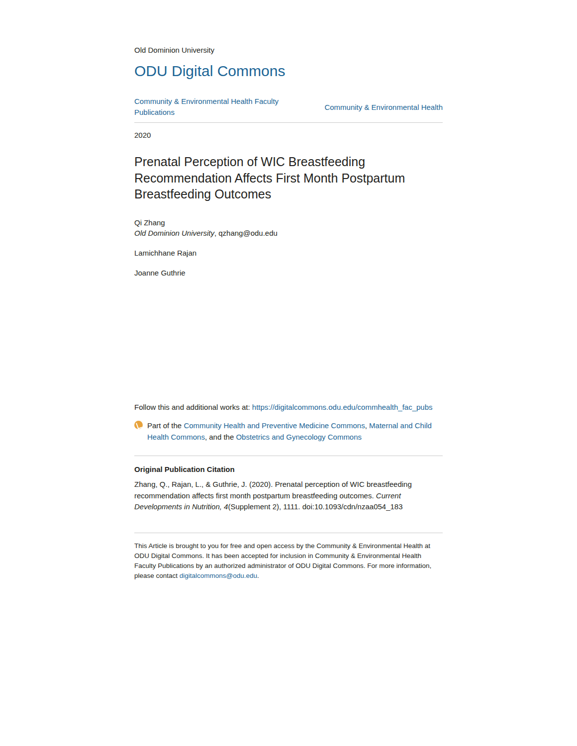Old Dominion University
ODU Digital Commons
Community & Environmental Health Faculty Publications
Community & Environmental Health
2020
Prenatal Perception of WIC Breastfeeding Recommendation Affects First Month Postpartum Breastfeeding Outcomes
Qi Zhang
Old Dominion University, qzhang@odu.edu
Lamichhane Rajan
Joanne Guthrie
Follow this and additional works at: https://digitalcommons.odu.edu/commhealth_fac_pubs
Part of the Community Health and Preventive Medicine Commons, Maternal and Child Health Commons, and the Obstetrics and Gynecology Commons
Original Publication Citation
Zhang, Q., Rajan, L., & Guthrie, J. (2020). Prenatal perception of WIC breastfeeding recommendation affects first month postpartum breastfeeding outcomes. Current Developments in Nutrition, 4(Supplement 2), 1111. doi:10.1093/cdn/nzaa054_183
This Article is brought to you for free and open access by the Community & Environmental Health at ODU Digital Commons. It has been accepted for inclusion in Community & Environmental Health Faculty Publications by an authorized administrator of ODU Digital Commons. For more information, please contact digitalcommons@odu.edu.